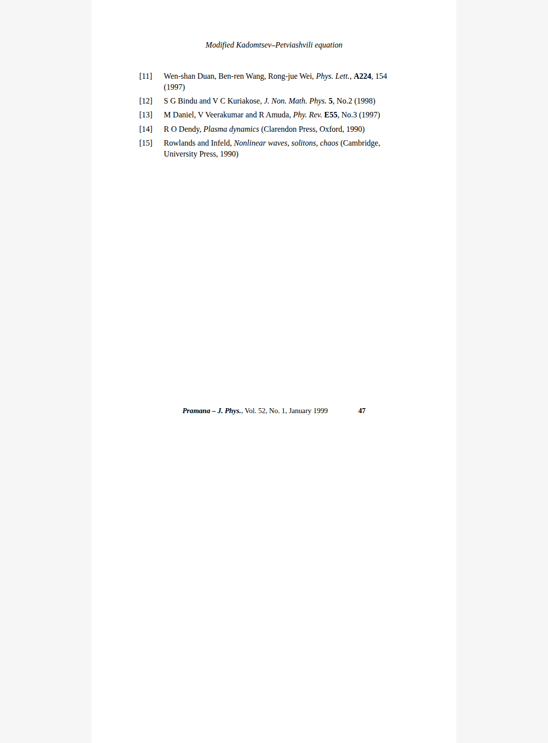Modified Kadomtsev–Petviashvili equation
[11] Wen-shan Duan, Ben-ren Wang, Rong-jue Wei, Phys. Lett., A224, 154 (1997)
[12] S G Bindu and V C Kuriakose, J. Non. Math. Phys. 5, No.2 (1998)
[13] M Daniel, V Veerakumar and R Amuda, Phy. Rev. E55, No.3 (1997)
[14] R O Dendy, Plasma dynamics (Clarendon Press, Oxford, 1990)
[15] Rowlands and Infeld, Nonlinear waves, solitons, chaos (Cambridge, University Press, 1990)
Pramana – J. Phys., Vol. 52, No. 1, January 1999 47